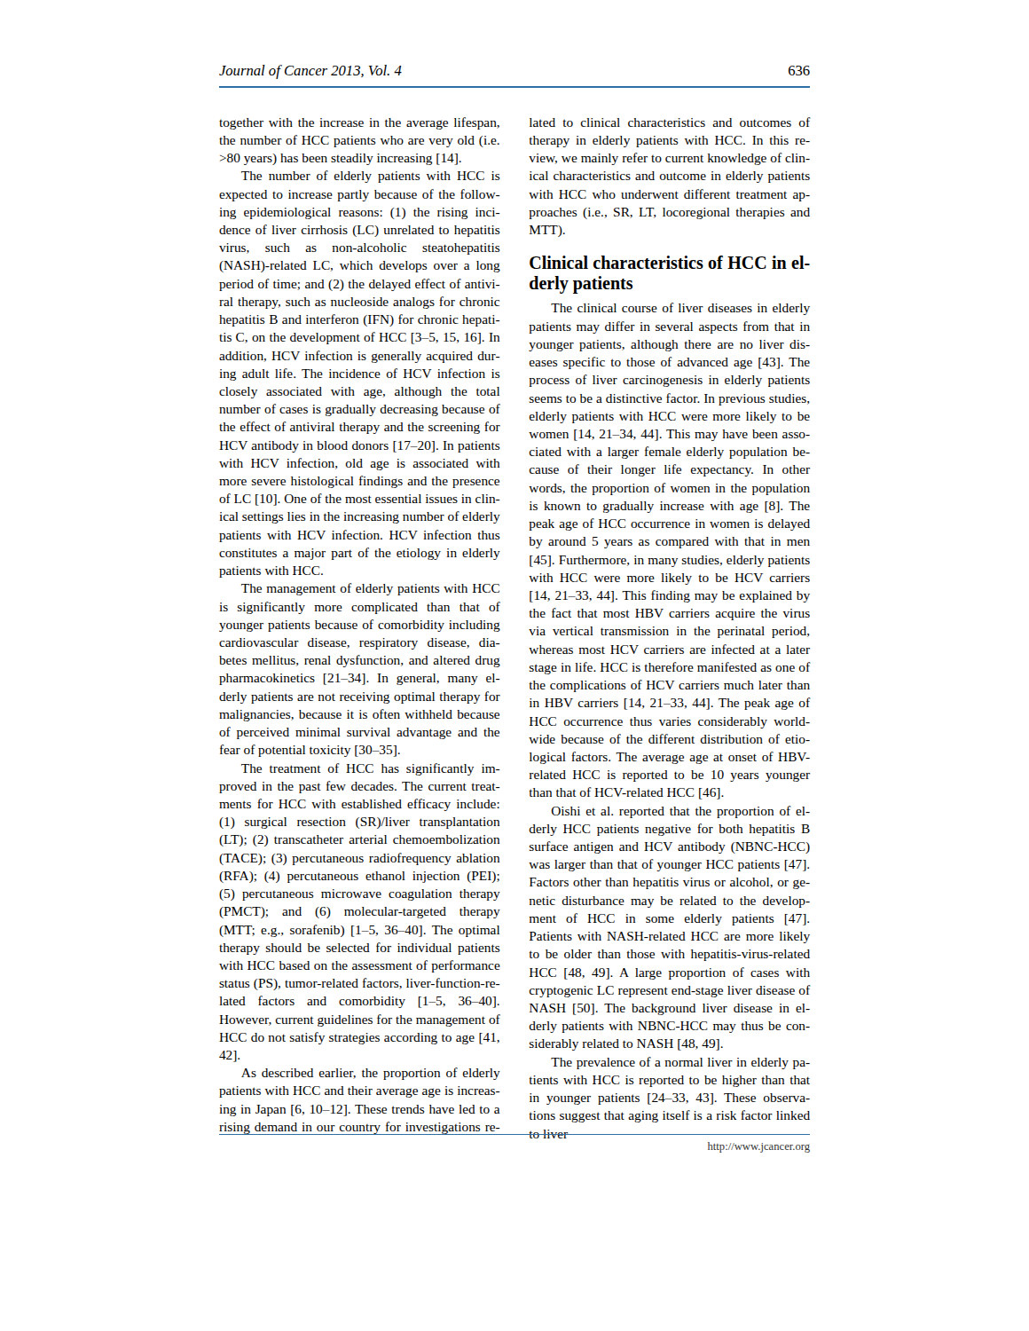Journal of Cancer 2013, Vol. 4
636
together with the increase in the average lifespan, the number of HCC patients who are very old (i.e. >80 years) has been steadily increasing [14].
The number of elderly patients with HCC is expected to increase partly because of the following epidemiological reasons: (1) the rising incidence of liver cirrhosis (LC) unrelated to hepatitis virus, such as non-alcoholic steatohepatitis (NASH)-related LC, which develops over a long period of time; and (2) the delayed effect of antiviral therapy, such as nucleoside analogs for chronic hepatitis B and interferon (IFN) for chronic hepatitis C, on the development of HCC [3–5, 15, 16]. In addition, HCV infection is generally acquired during adult life. The incidence of HCV infection is closely associated with age, although the total number of cases is gradually decreasing because of the effect of antiviral therapy and the screening for HCV antibody in blood donors [17–20]. In patients with HCV infection, old age is associated with more severe histological findings and the presence of LC [10]. One of the most essential issues in clinical settings lies in the increasing number of elderly patients with HCV infection. HCV infection thus constitutes a major part of the etiology in elderly patients with HCC.
The management of elderly patients with HCC is significantly more complicated than that of younger patients because of comorbidity including cardiovascular disease, respiratory disease, diabetes mellitus, renal dysfunction, and altered drug pharmacokinetics [21–34]. In general, many elderly patients are not receiving optimal therapy for malignancies, because it is often withheld because of perceived minimal survival advantage and the fear of potential toxicity [30–35].
The treatment of HCC has significantly improved in the past few decades. The current treatments for HCC with established efficacy include: (1) surgical resection (SR)/liver transplantation (LT); (2) transcatheter arterial chemoembolization (TACE); (3) percutaneous radiofrequency ablation (RFA); (4) percutaneous ethanol injection (PEI); (5) percutaneous microwave coagulation therapy (PMCT); and (6) molecular-targeted therapy (MTT; e.g., sorafenib) [1–5, 36–40]. The optimal therapy should be selected for individual patients with HCC based on the assessment of performance status (PS), tumor-related factors, liver-function-related factors and comorbidity [1–5, 36–40]. However, current guidelines for the management of HCC do not satisfy strategies according to age [41, 42].
As described earlier, the proportion of elderly patients with HCC and their average age is increasing in Japan [6, 10–12]. These trends have led to a rising demand in our country for investigations related to clinical characteristics and outcomes of therapy in elderly patients with HCC. In this review, we mainly refer to current knowledge of clinical characteristics and outcome in elderly patients with HCC who underwent different treatment approaches (i.e., SR, LT, locoregional therapies and MTT).
Clinical characteristics of HCC in elderly patients
The clinical course of liver diseases in elderly patients may differ in several aspects from that in younger patients, although there are no liver diseases specific to those of advanced age [43]. The process of liver carcinogenesis in elderly patients seems to be a distinctive factor. In previous studies, elderly patients with HCC were more likely to be women [14, 21–34, 44]. This may have been associated with a larger female elderly population because of their longer life expectancy. In other words, the proportion of women in the population is known to gradually increase with age [8]. The peak age of HCC occurrence in women is delayed by around 5 years as compared with that in men [45]. Furthermore, in many studies, elderly patients with HCC were more likely to be HCV carriers [14, 21–33, 44]. This finding may be explained by the fact that most HBV carriers acquire the virus via vertical transmission in the perinatal period, whereas most HCV carriers are infected at a later stage in life. HCC is therefore manifested as one of the complications of HCV carriers much later than in HBV carriers [14, 21–33, 44]. The peak age of HCC occurrence thus varies considerably worldwide because of the different distribution of etiological factors. The average age at onset of HBV-related HCC is reported to be 10 years younger than that of HCV-related HCC [46].
Oishi et al. reported that the proportion of elderly HCC patients negative for both hepatitis B surface antigen and HCV antibody (NBNC-HCC) was larger than that of younger HCC patients [47]. Factors other than hepatitis virus or alcohol, or genetic disturbance may be related to the development of HCC in some elderly patients [47]. Patients with NASH-related HCC are more likely to be older than those with hepatitis-virus-related HCC [48, 49]. A large proportion of cases with cryptogenic LC represent end-stage liver disease of NASH [50]. The background liver disease in elderly patients with NBNC-HCC may thus be considerably related to NASH [48, 49].
The prevalence of a normal liver in elderly patients with HCC is reported to be higher than that in younger patients [24–33, 43]. These observations suggest that aging itself is a risk factor linked to liver
http://www.jcancer.org